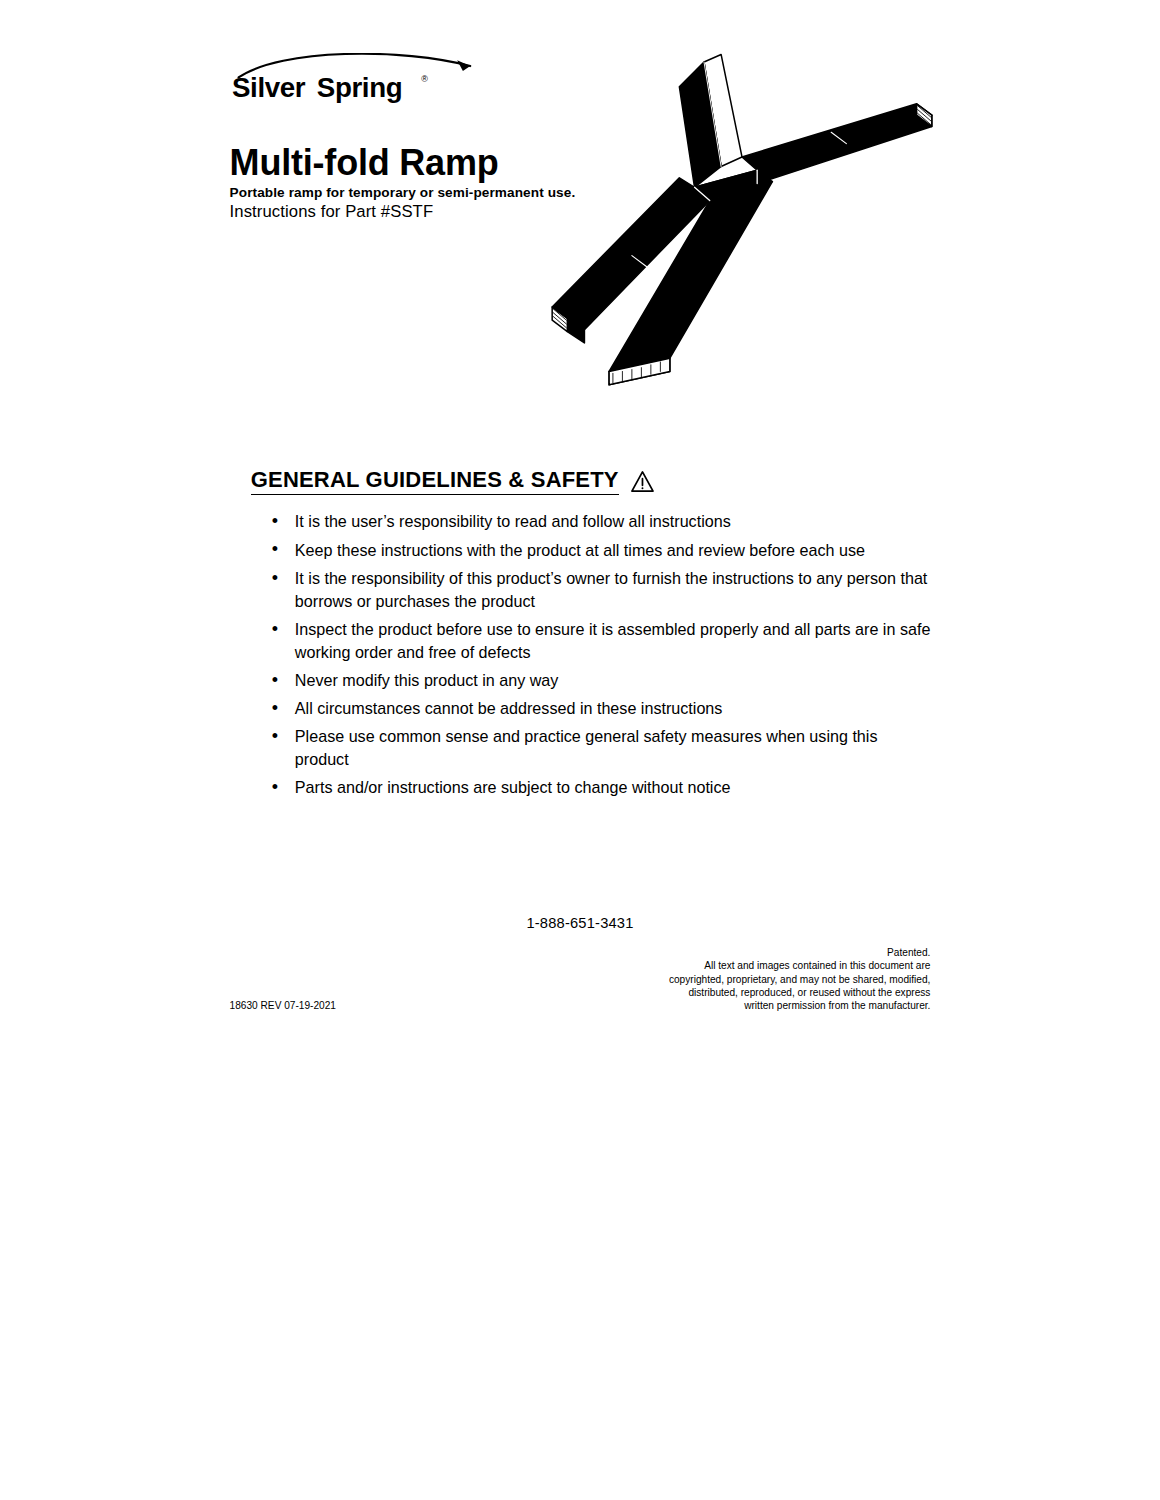Silver Spring ®
Multi-fold Ramp
Portable ramp for temporary or semi-permanent use.
Instructions for Part #SSTF
GENERAL GUIDELINES & SAFETY
It is the user’s responsibility to read and follow all instructions
Keep these instructions with the product at all times and review before each use
It is the responsibility of this product’s owner to furnish the instructions to any person that borrows or purchases the product
Inspect the product before use to ensure it is assembled properly and all parts are in safe working order and free of defects
Never modify this product in any way
All circumstances cannot be addressed in these instructions
Please use common sense and practice general safety measures when using this product
Parts and/or instructions are subject to change without notice
1-888-651-3431
18630 REV 07-19-2021
Patented.
All text and images contained in this document are
copyrighted, proprietary, and may not be shared, modified,
distributed, reproduced, or reused without the express
written permission from the manufacturer.